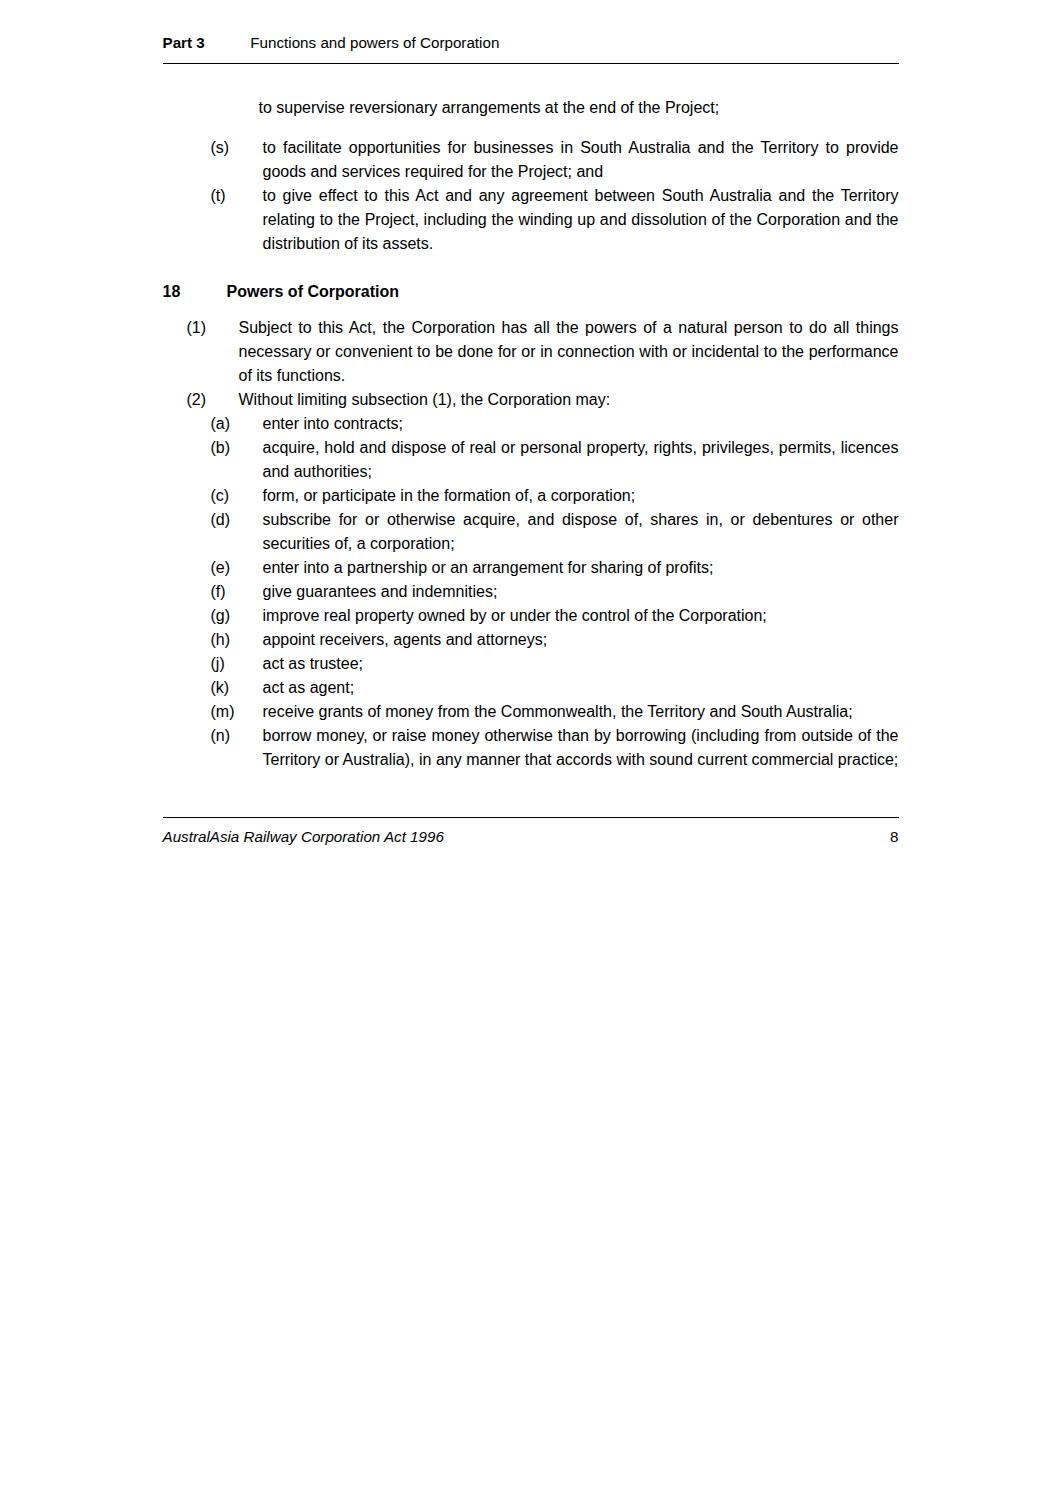Part 3 Functions and powers of Corporation
to supervise reversionary arrangements at the end of the Project;
(s) to facilitate opportunities for businesses in South Australia and the Territory to provide goods and services required for the Project; and
(t) to give effect to this Act and any agreement between South Australia and the Territory relating to the Project, including the winding up and dissolution of the Corporation and the distribution of its assets.
18 Powers of Corporation
(1) Subject to this Act, the Corporation has all the powers of a natural person to do all things necessary or convenient to be done for or in connection with or incidental to the performance of its functions.
(2) Without limiting subsection (1), the Corporation may:
(a) enter into contracts;
(b) acquire, hold and dispose of real or personal property, rights, privileges, permits, licences and authorities;
(c) form, or participate in the formation of, a corporation;
(d) subscribe for or otherwise acquire, and dispose of, shares in, or debentures or other securities of, a corporation;
(e) enter into a partnership or an arrangement for sharing of profits;
(f) give guarantees and indemnities;
(g) improve real property owned by or under the control of the Corporation;
(h) appoint receivers, agents and attorneys;
(j) act as trustee;
(k) act as agent;
(m) receive grants of money from the Commonwealth, the Territory and South Australia;
(n) borrow money, or raise money otherwise than by borrowing (including from outside of the Territory or Australia), in any manner that accords with sound current commercial practice;
AustralAsia Railway Corporation Act 1996 8